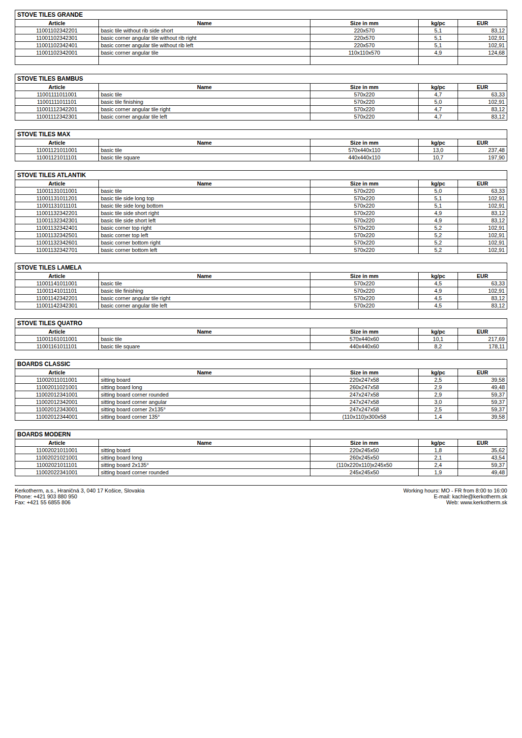| STOVE TILES GRANDE |
| Article | Name | Size in mm | kg/pc | EUR |
| 11001102342201 | basic tile without rib side short | 220x570 | 5,1 | 83,12 |
| 11001102342301 | basic corner angular tile without rib right | 220x570 | 5,1 | 102,91 |
| 11001102342401 | basic corner angular tile without rib left | 220x570 | 5,1 | 102,91 |
| 11001102342001 | basic corner angular tile | 110x110x570 | 4,9 | 124,68 |
| STOVE TILES BAMBUS |
| Article | Name | Size in mm | kg/pc | EUR |
| 11001111011001 | basic tile | 570x220 | 4,7 | 63,33 |
| 11001111011101 | basic tile finishing | 570x220 | 5,0 | 102,91 |
| 11001112342201 | basic corner angular tile right | 570x220 | 4,7 | 83,12 |
| 11001112342301 | basic corner angular tile left | 570x220 | 4,7 | 83,12 |
| STOVE TILES MAX |
| Article | Name | Size in mm | kg/pc | EUR |
| 11001121011001 | basic tile | 570x440x110 | 13,0 | 237,48 |
| 11001121011101 | basic tile square | 440x440x110 | 10,7 | 197,90 |
| STOVE TILES ATLANTIK |
| Article | Name | Size in mm | kg/pc | EUR |
| 11001131011001 | basic tile | 570x220 | 5,0 | 63,33 |
| 11001131011201 | basic tile side long top | 570x220 | 5,1 | 102,91 |
| 11001131011101 | basic tile side long bottom | 570x220 | 5,1 | 102,91 |
| 11001132342201 | basic tile side short right | 570x220 | 4,9 | 83,12 |
| 11001132342301 | basic tile side short left | 570x220 | 4,9 | 83,12 |
| 11001132342401 | basic corner top right | 570x220 | 5,2 | 102,91 |
| 11001132342501 | basic corner top left | 570x220 | 5,2 | 102,91 |
| 11001132342601 | basic corner bottom right | 570x220 | 5,2 | 102,91 |
| 11001132342701 | basic corner bottom left | 570x220 | 5,2 | 102,91 |
| STOVE TILES LAMELA |
| Article | Name | Size in mm | kg/pc | EUR |
| 11001141011001 | basic tile | 570x220 | 4,5 | 63,33 |
| 11001141011101 | basic tile finishing | 570x220 | 4,9 | 102,91 |
| 11001142342201 | basic corner angular tile right | 570x220 | 4,5 | 83,12 |
| 11001142342301 | basic corner angular tile left | 570x220 | 4,5 | 83,12 |
| STOVE TILES QUATRO |
| Article | Name | Size in mm | kg/pc | EUR |
| 11001161011001 | basic tile | 570x440x60 | 10,1 | 217,69 |
| 11001161011101 | basic tile square | 440x440x60 | 8,2 | 178,11 |
| BOARDS CLASSIC |
| Article | Name | Size in mm | kg/pc | EUR |
| 11002011011001 | sitting board | 220x247x58 | 2,5 | 39,58 |
| 11002011021001 | sitting board long | 260x247x58 | 2,9 | 49,48 |
| 11002012341001 | sitting board corner rounded | 247x247x58 | 2,9 | 59,37 |
| 11002012342001 | sitting board corner angular | 247x247x58 | 3,0 | 59,37 |
| 11002012343001 | sitting board corner 2x135° | 247x247x58 | 2,5 | 59,37 |
| 11002012344001 | sitting board corner 135° | (110x110)x300x58 | 1,4 | 39,58 |
| BOARDS MODERN |
| Article | Name | Size in mm | kg/pc | EUR |
| 11002021011001 | sitting board | 220x245x50 | 1,8 | 35,62 |
| 11002021021001 | sitting board long | 260x245x50 | 2,1 | 43,54 |
| 11002021011101 | sitting board 2x135° | (110x220x110)x245x50 | 2,4 | 59,37 |
| 11002022341001 | sitting board corner rounded | 245x245x50 | 1,9 | 49,48 |
| Kerkotherm, a.s., Hraničná 3, 040 17 Košice, Slovakia | Working hours: MO - FR from 8:00 to 16:00 |
| Phone: +421 903 880 950 | E-mail: kachle@kerkotherm.sk |
| Fax: +421 55 6855 806 | Web: www.kerkotherm.sk |